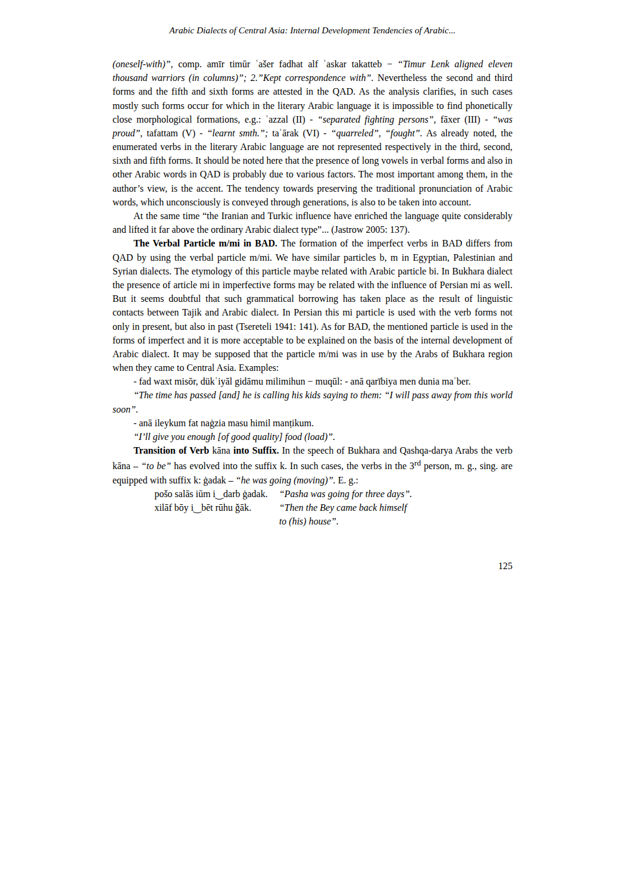Arabic Dialects of Central Asia: Internal Development Tendencies of Arabic...
(oneself-with)”, comp. amīr timūr ʿašer fadhat alf ʿaskar takatteb − “Timur Lenk aligned eleven thousand warriors (in columns)”; 2.”Kept correspondence with”. Nevertheless the second and third forms and the fifth and sixth forms are attested in the QAD. As the analysis clarifies, in such cases mostly such forms occur for which in the literary Arabic language it is impossible to find phonetically close morphological formations, e.g.: ʿazzal (II) - “separated fighting persons”, fāxer (III) - “was proud”, tafattam (V) - “learnt smth.”; taʿārak (VI) - “quarreled”, “fought”. As already noted, the enumerated verbs in the literary Arabic language are not represented respectively in the third, second, sixth and fifth forms. It should be noted here that the presence of long vowels in verbal forms and also in other Arabic words in QAD is probably due to various factors. The most important among them, in the author’s view, is the accent. The tendency towards preserving the traditional pronunciation of Arabic words, which unconsciously is conveyed through generations, is also to be taken into account.
At the same time “the Iranian and Turkic influence have enriched the language quite considerably and lifted it far above the ordinary Arabic dialect type”... (Jastrow 2005: 137).
The Verbal Particle m/mi in BAD. The formation of the imperfect verbs in BAD differs from QAD by using the verbal particle m/mi. We have similar particles b, m in Egyptian, Palestinian and Syrian dialects. The etymology of this particle maybe related with Arabic particle bi. In Bukhara dialect the presence of article mi in imperfective forms may be related with the influence of Persian mi as well. But it seems doubtful that such grammatical borrowing has taken place as the result of linguistic contacts between Tajik and Arabic dialect. In Persian this mi particle is used with the verb forms not only in present, but also in past (Tsereteli 1941: 141). As for BAD, the mentioned particle is used in the forms of imperfect and it is more acceptable to be explained on the basis of the internal development of Arabic dialect. It may be supposed that the particle m/mi was in use by the Arabs of Bukhara region when they came to Central Asia. Examples:
- fad waxt misōr, dükʿiyāl gidāmu milimihun − muqūl: - anā qarībiya men dunia maʿber.
“The time has passed [and] he is calling his kids saying to them: “I will pass away from this world soon”.
- anā ileykum fat naġzia masu himil manṭikum.
“I’ll give you enough [of good quality] food (load)”.
Transition of Verb kāna into Suffix. In the speech of Bukhara and Qashqa-darya Arabs the verb kāna – “to be” has evolved into the suffix k. In such cases, the verbs in the 3rd person, m. g., sing. are equipped with suffix k: ġadak – “he was going (moving)”. E. g.:
| pošo salās iūm i‿darb ġadak. | “Pasha was going for three days”. |
| xilāf bōy i‿bēt rūhu ǧāk. | “Then the Bey came back himself to (his) house”. |
125